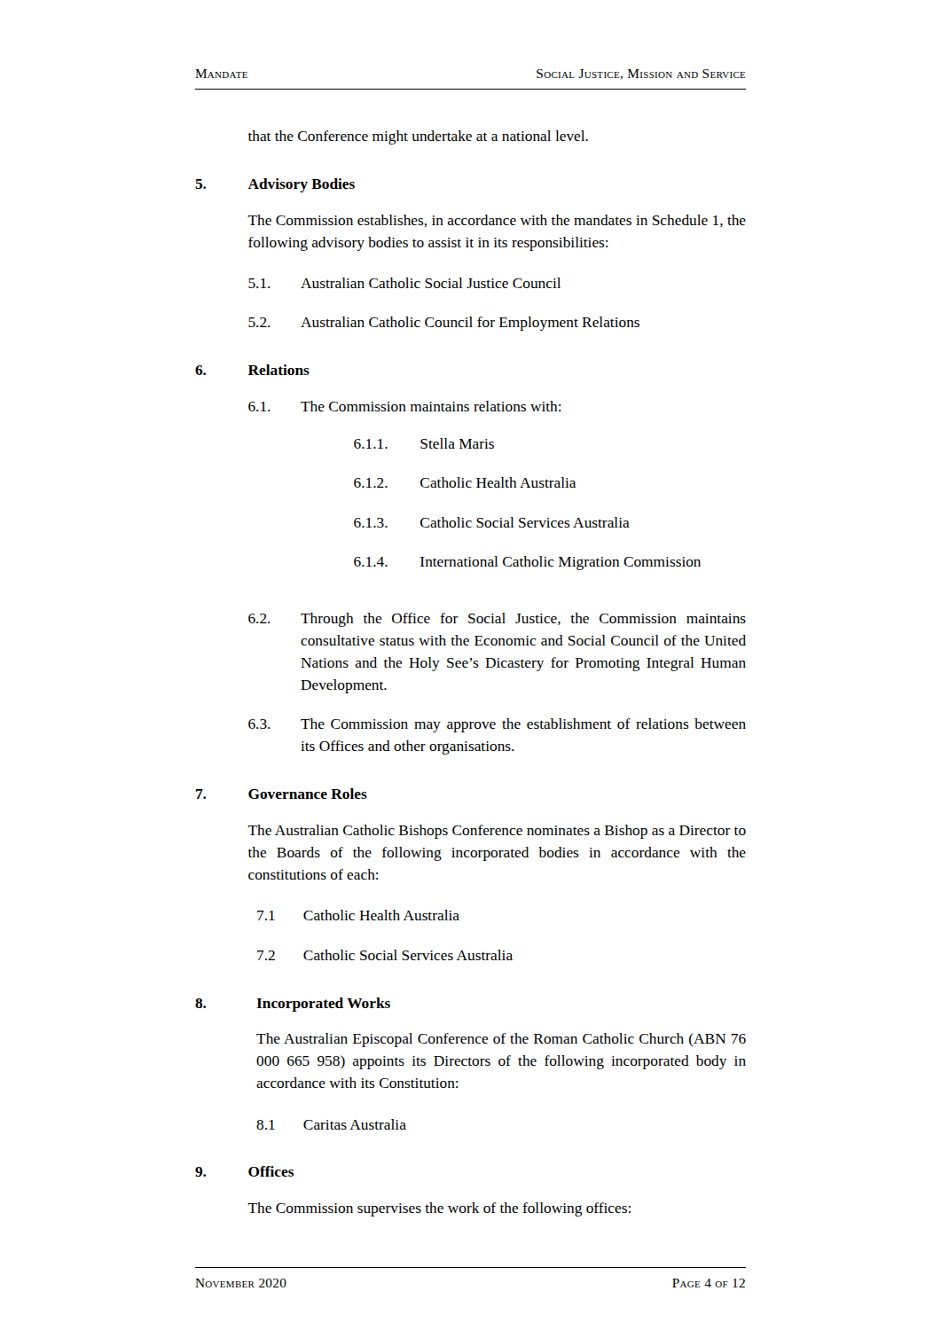Mandate
Social Justice, Mission and Service
that the Conference might undertake at a national level.
5. Advisory Bodies
The Commission establishes, in accordance with the mandates in Schedule 1, the following advisory bodies to assist it in its responsibilities:
5.1. Australian Catholic Social Justice Council
5.2. Australian Catholic Council for Employment Relations
6. Relations
6.1. The Commission maintains relations with:
6.1.1. Stella Maris
6.1.2. Catholic Health Australia
6.1.3. Catholic Social Services Australia
6.1.4. International Catholic Migration Commission
6.2. Through the Office for Social Justice, the Commission maintains consultative status with the Economic and Social Council of the United Nations and the Holy See’s Dicastery for Promoting Integral Human Development.
6.3. The Commission may approve the establishment of relations between its Offices and other organisations.
7. Governance Roles
The Australian Catholic Bishops Conference nominates a Bishop as a Director to the Boards of the following incorporated bodies in accordance with the constitutions of each:
7.1 Catholic Health Australia
7.2 Catholic Social Services Australia
8. Incorporated Works
The Australian Episcopal Conference of the Roman Catholic Church (ABN 76 000 665 958) appoints its Directors of the following incorporated body in accordance with its Constitution:
8.1 Caritas Australia
9. Offices
The Commission supervises the work of the following offices:
November 2020
Page 4 of 12